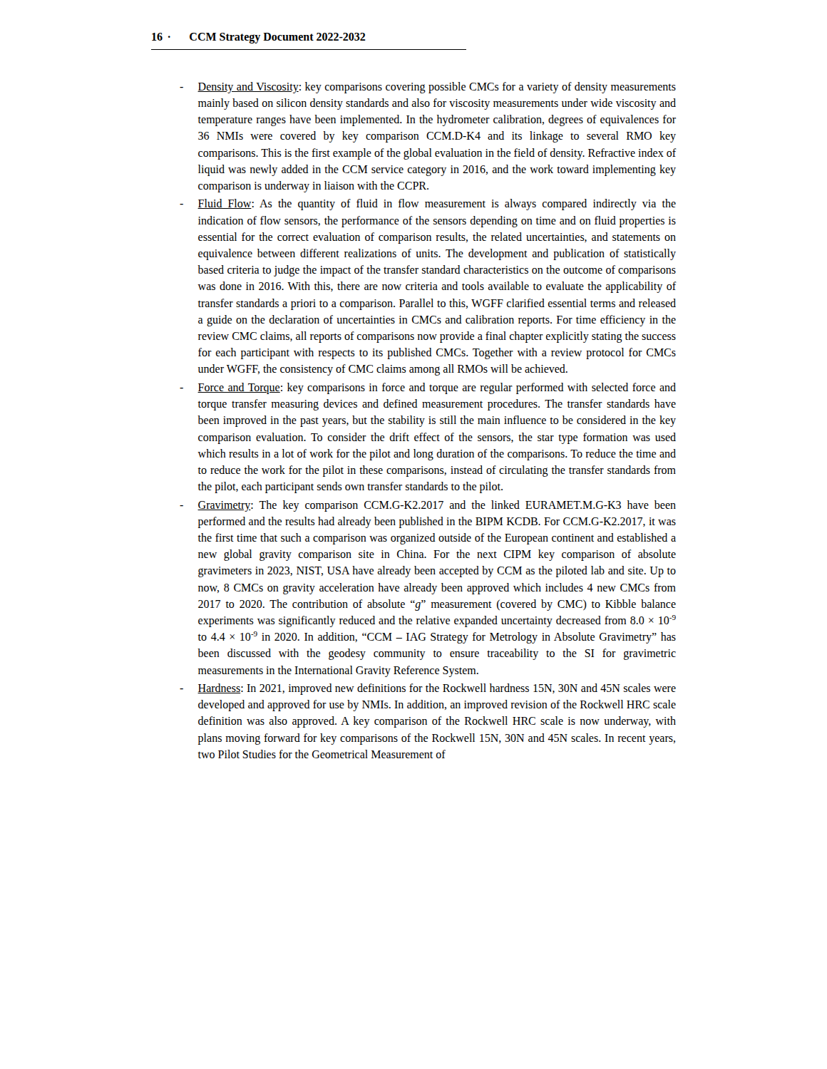16·CCM Strategy Document 2022-2032
Density and Viscosity: key comparisons covering possible CMCs for a variety of density measurements mainly based on silicon density standards and also for viscosity measurements under wide viscosity and temperature ranges have been implemented. In the hydrometer calibration, degrees of equivalences for 36 NMIs were covered by key comparison CCM.D-K4 and its linkage to several RMO key comparisons. This is the first example of the global evaluation in the field of density. Refractive index of liquid was newly added in the CCM service category in 2016, and the work toward implementing key comparison is underway in liaison with the CCPR.
Fluid Flow: As the quantity of fluid in flow measurement is always compared indirectly via the indication of flow sensors, the performance of the sensors depending on time and on fluid properties is essential for the correct evaluation of comparison results, the related uncertainties, and statements on equivalence between different realizations of units. The development and publication of statistically based criteria to judge the impact of the transfer standard characteristics on the outcome of comparisons was done in 2016. With this, there are now criteria and tools available to evaluate the applicability of transfer standards a priori to a comparison. Parallel to this, WGFF clarified essential terms and released a guide on the declaration of uncertainties in CMCs and calibration reports. For time efficiency in the review CMC claims, all reports of comparisons now provide a final chapter explicitly stating the success for each participant with respects to its published CMCs. Together with a review protocol for CMCs under WGFF, the consistency of CMC claims among all RMOs will be achieved.
Force and Torque: key comparisons in force and torque are regular performed with selected force and torque transfer measuring devices and defined measurement procedures. The transfer standards have been improved in the past years, but the stability is still the main influence to be considered in the key comparison evaluation. To consider the drift effect of the sensors, the star type formation was used which results in a lot of work for the pilot and long duration of the comparisons. To reduce the time and to reduce the work for the pilot in these comparisons, instead of circulating the transfer standards from the pilot, each participant sends own transfer standards to the pilot.
Gravimetry: The key comparison CCM.G-K2.2017 and the linked EURAMET.M.G-K3 have been performed and the results had already been published in the BIPM KCDB. For CCM.G-K2.2017, it was the first time that such a comparison was organized outside of the European continent and established a new global gravity comparison site in China. For the next CIPM key comparison of absolute gravimeters in 2023, NIST, USA have already been accepted by CCM as the piloted lab and site. Up to now, 8 CMCs on gravity acceleration have already been approved which includes 4 new CMCs from 2017 to 2020. The contribution of absolute “g” measurement (covered by CMC) to Kibble balance experiments was significantly reduced and the relative expanded uncertainty decreased from 8.0 × 10-9 to 4.4 × 10-9 in 2020. In addition, “CCM – IAG Strategy for Metrology in Absolute Gravimetry” has been discussed with the geodesy community to ensure traceability to the SI for gravimetric measurements in the International Gravity Reference System.
Hardness: In 2021, improved new definitions for the Rockwell hardness 15N, 30N and 45N scales were developed and approved for use by NMIs. In addition, an improved revision of the Rockwell HRC scale definition was also approved. A key comparison of the Rockwell HRC scale is now underway, with plans moving forward for key comparisons of the Rockwell 15N, 30N and 45N scales. In recent years, two Pilot Studies for the Geometrical Measurement of